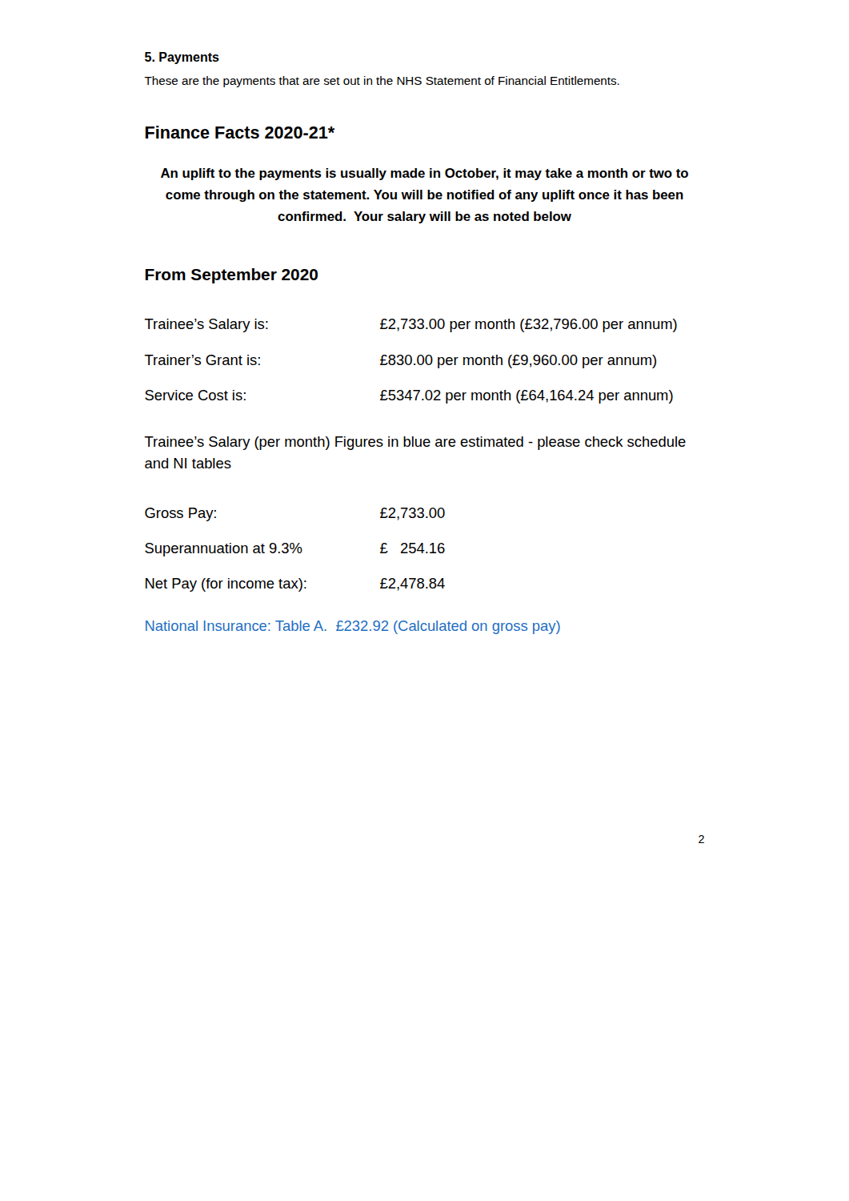5. Payments
These are the payments that are set out in the NHS Statement of Financial Entitlements.
Finance Facts 2020-21*
An uplift to the payments is usually made in October, it may take a month or two to come through on the statement. You will be notified of any uplift once it has been confirmed. Your salary will be as noted below
From September 2020
| Trainee’s Salary is: | £2,733.00 per month (£32,796.00 per annum) |
| Trainer’s Grant is: | £830.00 per month (£9,960.00 per annum) |
| Service Cost is: | £5347.02 per month (£64,164.24 per annum) |
Trainee’s Salary (per month) Figures in blue are estimated - please check schedule and NI tables
| Gross Pay: | £2,733.00 |
| Superannuation at 9.3% | £ 254.16 |
| Net Pay (for income tax): | £2,478.84 |
National Insurance: Table A. £232.92 (Calculated on gross pay)
2